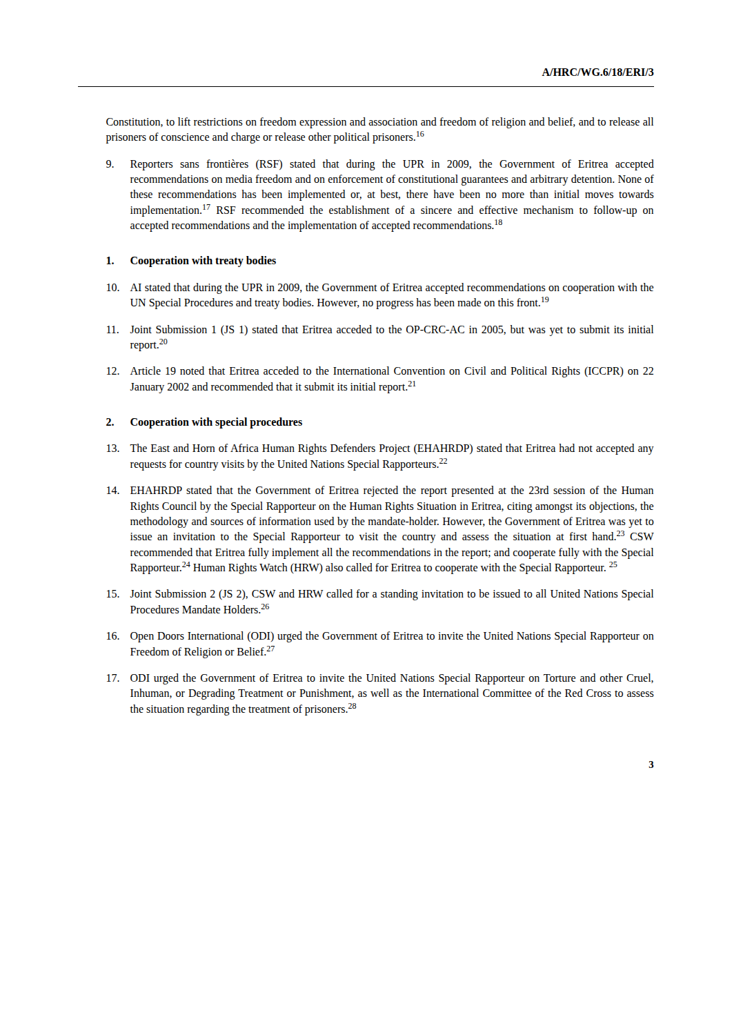A/HRC/WG.6/18/ERI/3
Constitution, to lift restrictions on freedom expression and association and freedom of religion and belief, and to release all prisoners of conscience and charge or release other political prisoners.16
9. Reporters sans frontières (RSF) stated that during the UPR in 2009, the Government of Eritrea accepted recommendations on media freedom and on enforcement of constitutional guarantees and arbitrary detention. None of these recommendations has been implemented or, at best, there have been no more than initial moves towards implementation.17 RSF recommended the establishment of a sincere and effective mechanism to follow-up on accepted recommendations and the implementation of accepted recommendations.18
1. Cooperation with treaty bodies
10. AI stated that during the UPR in 2009, the Government of Eritrea accepted recommendations on cooperation with the UN Special Procedures and treaty bodies. However, no progress has been made on this front.19
11. Joint Submission 1 (JS 1) stated that Eritrea acceded to the OP-CRC-AC in 2005, but was yet to submit its initial report.20
12. Article 19 noted that Eritrea acceded to the International Convention on Civil and Political Rights (ICCPR) on 22 January 2002 and recommended that it submit its initial report.21
2. Cooperation with special procedures
13. The East and Horn of Africa Human Rights Defenders Project (EHAHRDP) stated that Eritrea had not accepted any requests for country visits by the United Nations Special Rapporteurs.22
14. EHAHRDP stated that the Government of Eritrea rejected the report presented at the 23rd session of the Human Rights Council by the Special Rapporteur on the Human Rights Situation in Eritrea, citing amongst its objections, the methodology and sources of information used by the mandate-holder. However, the Government of Eritrea was yet to issue an invitation to the Special Rapporteur to visit the country and assess the situation at first hand.23 CSW recommended that Eritrea fully implement all the recommendations in the report; and cooperate fully with the Special Rapporteur.24 Human Rights Watch (HRW) also called for Eritrea to cooperate with the Special Rapporteur. 25
15. Joint Submission 2 (JS 2), CSW and HRW called for a standing invitation to be issued to all United Nations Special Procedures Mandate Holders.26
16. Open Doors International (ODI) urged the Government of Eritrea to invite the United Nations Special Rapporteur on Freedom of Religion or Belief.27
17. ODI urged the Government of Eritrea to invite the United Nations Special Rapporteur on Torture and other Cruel, Inhuman, or Degrading Treatment or Punishment, as well as the International Committee of the Red Cross to assess the situation regarding the treatment of prisoners.28
3